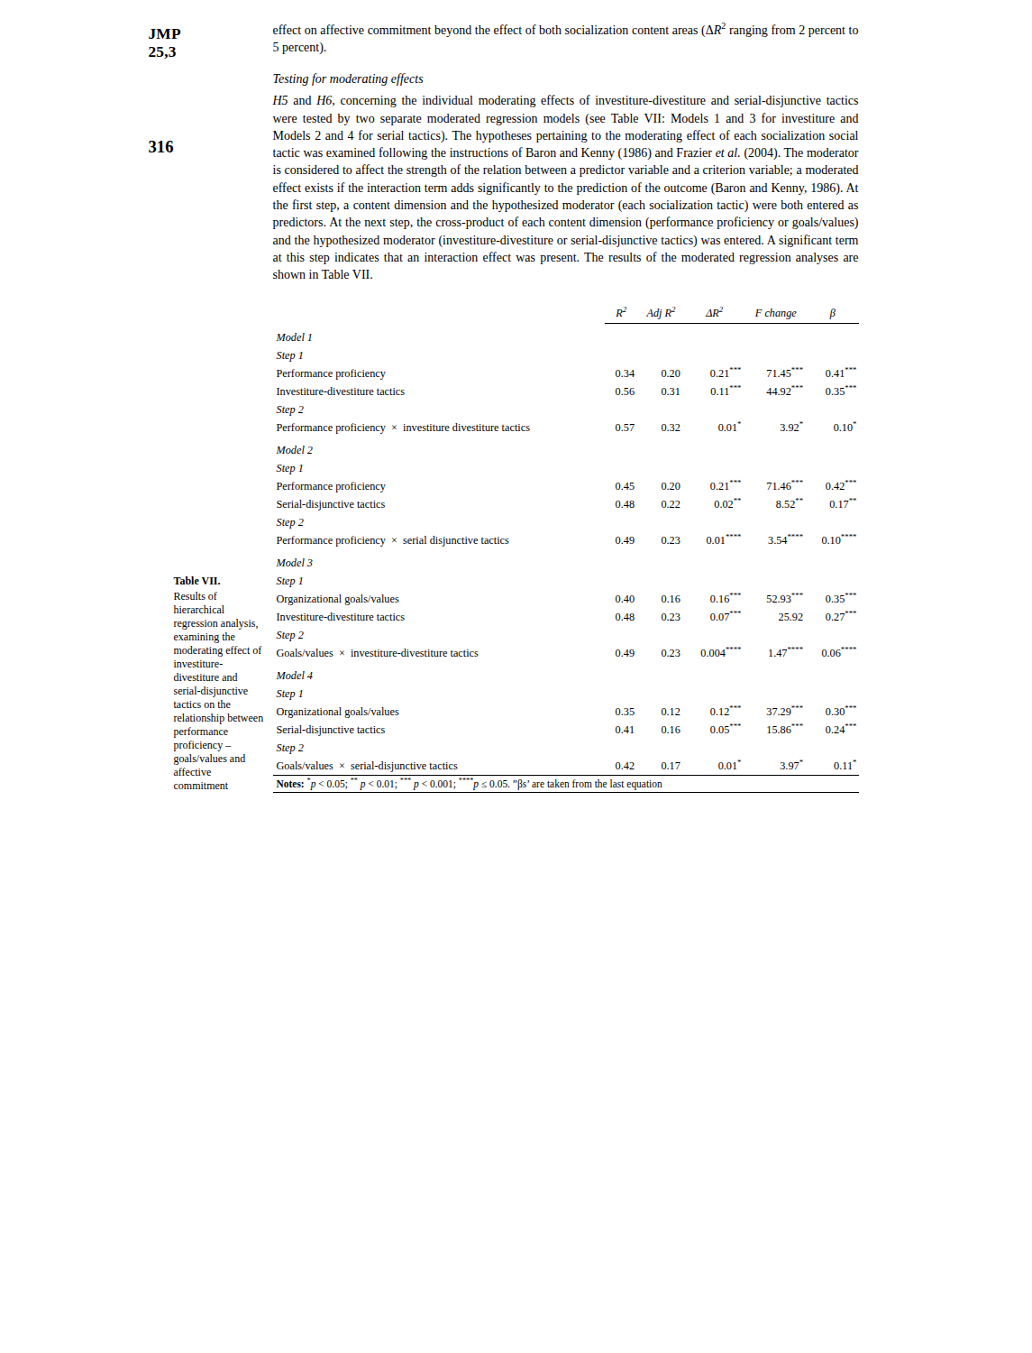JMP
25,3
316
effect on affective commitment beyond the effect of both socialization content areas (ΔR2 ranging from 2 percent to 5 percent).
Testing for moderating effects
H5 and H6, concerning the individual moderating effects of investiture-divestiture and serial-disjunctive tactics were tested by two separate moderated regression models (see Table VII: Models 1 and 3 for investiture and Models 2 and 4 for serial tactics). The hypotheses pertaining to the moderating effect of each socialization social tactic was examined following the instructions of Baron and Kenny (1986) and Frazier et al. (2004). The moderator is considered to affect the strength of the relation between a predictor variable and a criterion variable; a moderated effect exists if the interaction term adds significantly to the prediction of the outcome (Baron and Kenny, 1986). At the first step, a content dimension and the hypothesized moderator (each socialization tactic) were both entered as predictors. At the next step, the cross-product of each content dimension (performance proficiency or goals/values) and the hypothesized moderator (investiture-divestiture or serial-disjunctive tactics) was entered. A significant term at this step indicates that an interaction effect was present. The results of the moderated regression analyses are shown in Table VII.
Table VII. Results of hierarchical regression analysis, examining the moderating effect of investiture-divestiture and serial-disjunctive tactics on the relationship between performance proficiency – goals/values and affective commitment
| | R 2 | Adj R 2 | Δ R 2 | F change | β |
| --- | --- | --- | --- | --- | --- |
| Model 1 | | | | | |
| Step 1 | | | | | |
| Performance proficiency | 0.34 | 0.20 | 0.21 *** | 71.45 *** | 0.41 *** |
| Investiture-divestiture tactics | 0.56 | 0.31 | 0.11 *** | 44.92 *** | 0.35 *** |
| Step 2 | | | | | |
| Performance proficiency × investiture divestiture tactics | 0.57 | 0.32 | 0.01 * | 3.92 * | 0.10 * |
| Model 2 | | | | | |
| Step 1 | | | | | |
| Performance proficiency | 0.45 | 0.20 | 0.21 *** | 71.46 *** | 0.42 *** |
| Serial-disjunctive tactics | 0.48 | 0.22 | 0.02 ** | 8.52 ** | 0.17 ** |
| Step 2 | | | | | |
| Performance proficiency × serial disjunctive tactics | 0.49 | 0.23 | 0.01 **** | 3.54 **** | 0.10 **** |
| Model 3 | | | | | |
| Step 1 | | | | | |
| Organizational goals/values | 0.40 | 0.16 | 0.16 *** | 52.93 *** | 0.35 *** |
| Investiture-divestiture tactics | 0.48 | 0.23 | 0.07 *** | 25.92 | 0.27 *** |
| Step 2 | | | | | |
| Goals/values × investiture-divestiture tactics | 0.49 | 0.23 | 0.004 **** | 1.47 **** | 0.06 **** |
| Model 4 | | | | | |
| Step 1 | | | | | |
| Organizational goals/values | 0.35 | 0.12 | 0.12 *** | 37.29 *** | 0.30 *** |
| Serial-disjunctive tactics | 0.41 | 0.16 | 0.05 *** | 15.86 *** | 0.24 *** |
| Step 2 | | | | | |
| Goals/values × serial-disjunctive tactics | 0.42 | 0.17 | 0.01 * | 3.97 * | 0.11 * |
| Notes: * p < 0.05; ** p < 0.01; *** p < 0.001; **** p ≤ 0.05. ”βs’ are taken from the last equation |